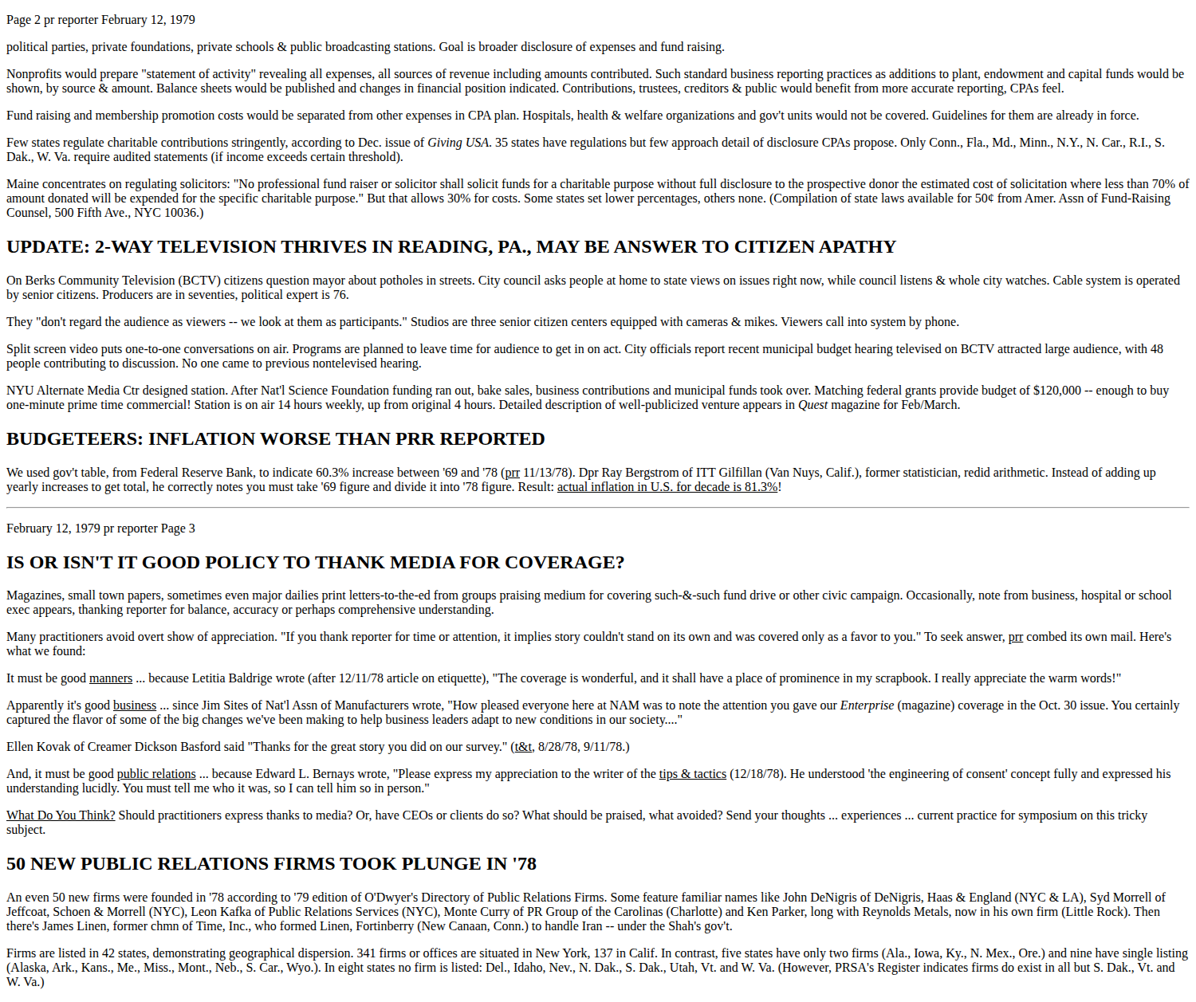Page 2 pr reporter February 12, 1979
political parties, private foundations, private schools & public broadcasting stations. Goal is broader disclosure of expenses and fund raising.
Nonprofits would prepare "statement of activity" revealing all expenses, all sources of revenue including amounts contributed. Such standard business reporting practices as additions to plant, endowment and capital funds would be shown, by source & amount. Balance sheets would be published and changes in financial position indicated. Contributions, trustees, creditors & public would benefit from more accurate reporting, CPAs feel.
Fund raising and membership promotion costs would be separated from other expenses in CPA plan. Hospitals, health & welfare organizations and gov't units would not be covered. Guidelines for them are already in force.
Few states regulate charitable contributions stringently, according to Dec. issue of Giving USA. 35 states have regulations but few approach detail of disclosure CPAs propose. Only Conn., Fla., Md., Minn., N.Y., N. Car., R.I., S. Dak., W. Va. require audited statements (if income exceeds certain threshold).
Maine concentrates on regulating solicitors: "No professional fund raiser or solicitor shall solicit funds for a charitable purpose without full disclosure to the prospective donor the estimated cost of solicitation where less than 70% of amount donated will be expended for the specific charitable purpose." But that allows 30% for costs. Some states set lower percentages, others none. (Compilation of state laws available for 50¢ from Amer. Assn of Fund-Raising Counsel, 500 Fifth Ave., NYC 10036.)
UPDATE: 2-WAY TELEVISION THRIVES IN READING, PA., MAY BE ANSWER TO CITIZEN APATHY
On Berks Community Television (BCTV) citizens question mayor about potholes in streets. City council asks people at home to state views on issues right now, while council listens & whole city watches. Cable system is operated by senior citizens. Producers are in seventies, political expert is 76.
They "don't regard the audience as viewers -- we look at them as participants." Studios are three senior citizen centers equipped with cameras & mikes. Viewers call into system by phone.
Split screen video puts one-to-one conversations on air. Programs are planned to leave time for audience to get in on act. City officials report recent municipal budget hearing televised on BCTV attracted large audience, with 48 people contributing to discussion. No one came to previous nontelevised hearing.
NYU Alternate Media Ctr designed station. After Nat'l Science Foundation funding ran out, bake sales, business contributions and municipal funds took over. Matching federal grants provide budget of $120,000 -- enough to buy one-minute prime time commercial! Station is on air 14 hours weekly, up from original 4 hours. Detailed description of well-publicized venture appears in Quest magazine for Feb/March.
BUDGETEERS: INFLATION WORSE THAN PRR REPORTED
We used gov't table, from Federal Reserve Bank, to indicate 60.3% increase between '69 and '78 (prr 11/13/78). Dpr Ray Bergstrom of ITT Gilfillan (Van Nuys, Calif.), former statistician, redid arithmetic. Instead of adding up yearly increases to get total, he correctly notes you must take '69 figure and divide it into '78 figure. Result: actual inflation in U.S. for decade is 81.3%!
February 12, 1979 pr reporter Page 3
IS OR ISN'T IT GOOD POLICY TO THANK MEDIA FOR COVERAGE?
Magazines, small town papers, sometimes even major dailies print letters-to-the-ed from groups praising medium for covering such-&-such fund drive or other civic campaign. Occasionally, note from business, hospital or school exec appears, thanking reporter for balance, accuracy or perhaps comprehensive understanding.
Many practitioners avoid overt show of appreciation. "If you thank reporter for time or attention, it implies story couldn't stand on its own and was covered only as a favor to you." To seek answer, prr combed its own mail. Here's what we found:
It must be good manners ... because Letitia Baldrige wrote (after 12/11/78 article on etiquette), "The coverage is wonderful, and it shall have a place of prominence in my scrapbook. I really appreciate the warm words!"
Apparently it's good business ... since Jim Sites of Nat'l Assn of Manufacturers wrote, "How pleased everyone here at NAM was to note the attention you gave our Enterprise (magazine) coverage in the Oct. 30 issue. You certainly captured the flavor of some of the big changes we've been making to help business leaders adapt to new conditions in our society...."
Ellen Kovak of Creamer Dickson Basford said "Thanks for the great story you did on our survey." (t&t, 8/28/78, 9/11/78.)
And, it must be good public relations ... because Edward L. Bernays wrote, "Please express my appreciation to the writer of the tips & tactics (12/18/78). He understood 'the engineering of consent' concept fully and expressed his understanding lucidly. You must tell me who it was, so I can tell him so in person."
What Do You Think? Should practitioners express thanks to media? Or, have CEOs or clients do so? What should be praised, what avoided? Send your thoughts ... experiences ... current practice for symposium on this tricky subject.
50 NEW PUBLIC RELATIONS FIRMS TOOK PLUNGE IN '78
An even 50 new firms were founded in '78 according to '79 edition of O'Dwyer's Directory of Public Relations Firms. Some feature familiar names like John DeNigris of DeNigris, Haas & England (NYC & LA), Syd Morrell of Jeffcoat, Schoen & Morrell (NYC), Leon Kafka of Public Relations Services (NYC), Monte Curry of PR Group of the Carolinas (Charlotte) and Ken Parker, long with Reynolds Metals, now in his own firm (Little Rock). Then there's James Linen, former chmn of Time, Inc., who formed Linen, Fortinberry (New Canaan, Conn.) to handle Iran -- under the Shah's gov't.
Firms are listed in 42 states, demonstrating geographical dispersion. 341 firms or offices are situated in New York, 137 in Calif. In contrast, five states have only two firms (Ala., Iowa, Ky., N. Mex., Ore.) and nine have single listing (Alaska, Ark., Kans., Me., Miss., Mont., Neb., S. Car., Wyo.). In eight states no firm is listed: Del., Idaho, Nev., N. Dak., S. Dak., Utah, Vt. and W. Va. (However, PRSA's Register indicates firms do exist in all but S. Dak., Vt. and W. Va.)